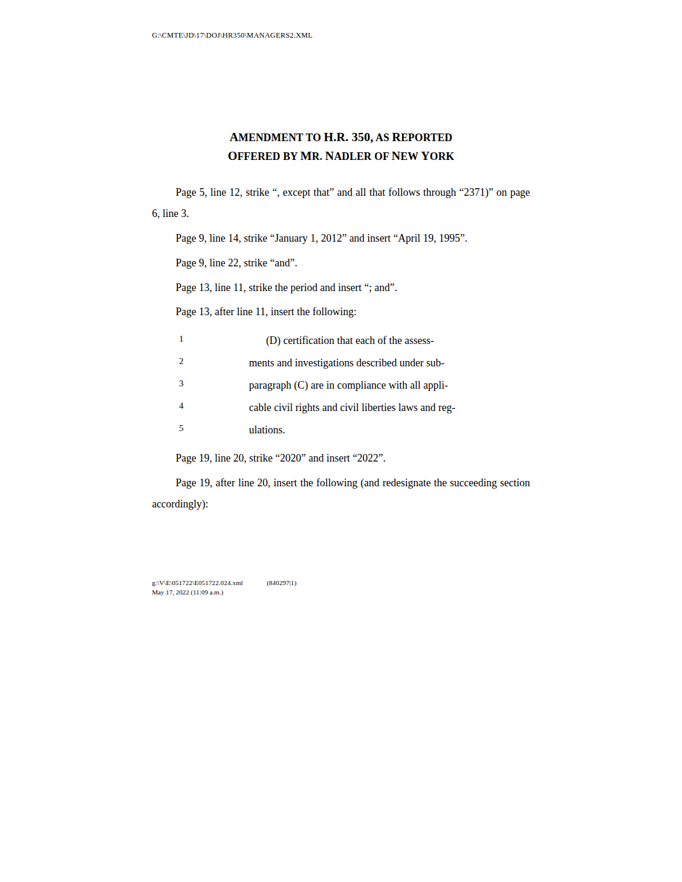G:\CMTE\JD\17\DOJ\HR350\MANAGERS2.XML
AMENDMENT TO H.R. 350, AS REPORTED
OFFERED BY MR. NADLER OF NEW YORK
Page 5, line 12, strike “, except that” and all that follows through “2371)” on page 6, line 3.
Page 9, line 14, strike “January 1, 2012” and insert “April 19, 1995”.
Page 9, line 22, strike “and”.
Page 13, line 11, strike the period and insert “; and”.
Page 13, after line 11, insert the following:
| 1 | (D) certification that each of the assess- |
| 2 | ments and investigations described under sub- |
| 3 | paragraph (C) are in compliance with all appli- |
| 4 | cable civil rights and civil liberties laws and reg- |
| 5 | ulations. |
Page 19, line 20, strike “2020” and insert “2022”.
Page 19, after line 20, insert the following (and redesignate the succeeding section accordingly):
g:\V\E\051722\E051722.024.xml (840297|1)
May 17, 2022 (11:09 a.m.)